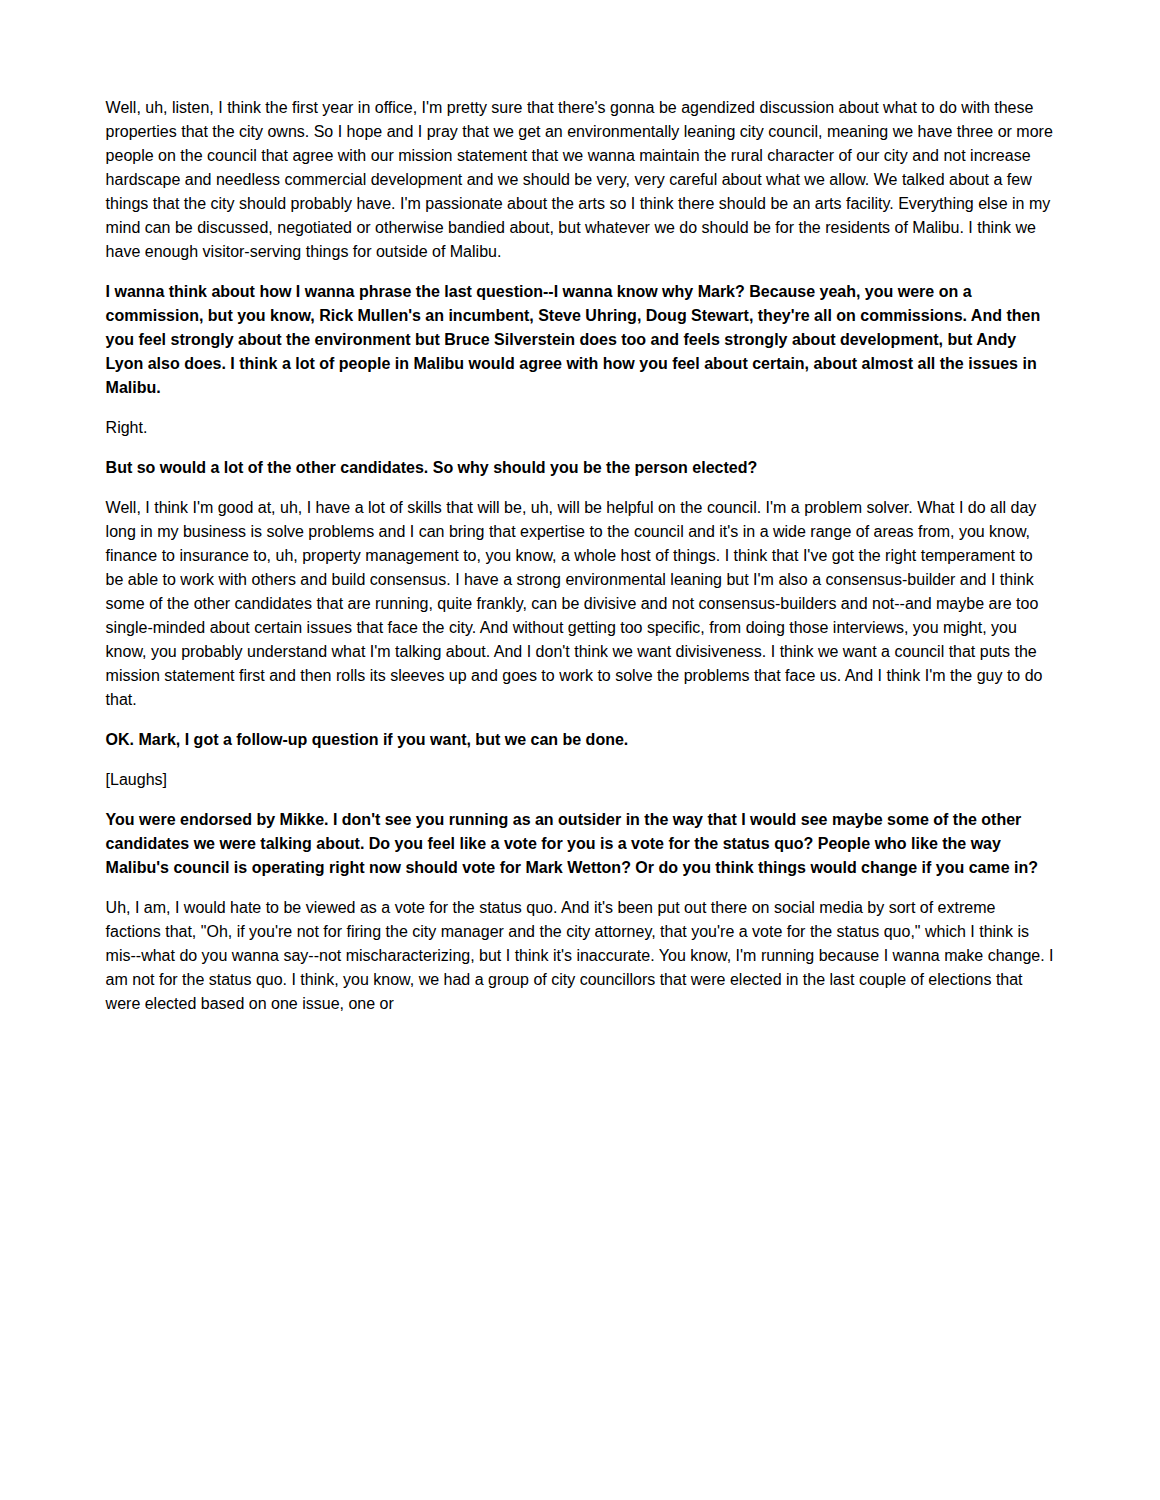Well, uh, listen, I think the first year in office, I'm pretty sure that there's gonna be agendized discussion about what to do with these properties that the city owns. So I hope and I pray that we get an environmentally leaning city council, meaning we have three or more people on the council that agree with our mission statement that we wanna maintain the rural character of our city and not increase hardscape and needless commercial development and we should be very, very careful about what we allow. We talked about a few things that the city should probably have. I'm passionate about the arts so I think there should be an arts facility. Everything else in my mind can be discussed, negotiated or otherwise bandied about, but whatever we do should be for the residents of Malibu. I think we have enough visitor-serving things for outside of Malibu.
I wanna think about how I wanna phrase the last question--I wanna know why Mark? Because yeah, you were on a commission, but you know, Rick Mullen's an incumbent, Steve Uhring, Doug Stewart, they're all on commissions. And then you feel strongly about the environment but Bruce Silverstein does too and feels strongly about development, but Andy Lyon also does. I think a lot of people in Malibu would agree with how you feel about certain, about almost all the issues in Malibu.
Right.
But so would a lot of the other candidates. So why should you be the person elected?
Well, I think I'm good at, uh, I have a lot of skills that will be, uh, will be helpful on the council. I'm a problem solver. What I do all day long in my business is solve problems and I can bring that expertise to the council and it's in a wide range of areas from, you know, finance to insurance to, uh, property management to, you know, a whole host of things. I think that I've got the right temperament to be able to work with others and build consensus. I have a strong environmental leaning but I'm also a consensus-builder and I think some of the other candidates that are running, quite frankly, can be divisive and not consensus-builders and not--and maybe are too single-minded about certain issues that face the city. And without getting too specific, from doing those interviews, you might, you know, you probably understand what I'm talking about. And I don't think we want divisiveness. I think we want a council that puts the mission statement first and then rolls its sleeves up and goes to work to solve the problems that face us. And I think I'm the guy to do that.
OK. Mark, I got a follow-up question if you want, but we can be done.
[Laughs]
You were endorsed by Mikke. I don't see you running as an outsider in the way that I would see maybe some of the other candidates we were talking about. Do you feel like a vote for you is a vote for the status quo? People who like the way Malibu's council is operating right now should vote for Mark Wetton? Or do you think things would change if you came in?
Uh, I am, I would hate to be viewed as a vote for the status quo. And it's been put out there on social media by sort of extreme factions that, "Oh, if you're not for firing the city manager and the city attorney, that you're a vote for the status quo," which I think is mis--what do you wanna say--not mischaracterizing, but I think it's inaccurate. You know, I'm running because I wanna make change. I am not for the status quo. I think, you know, we had a group of city councillors that were elected in the last couple of elections that were elected based on one issue, one or